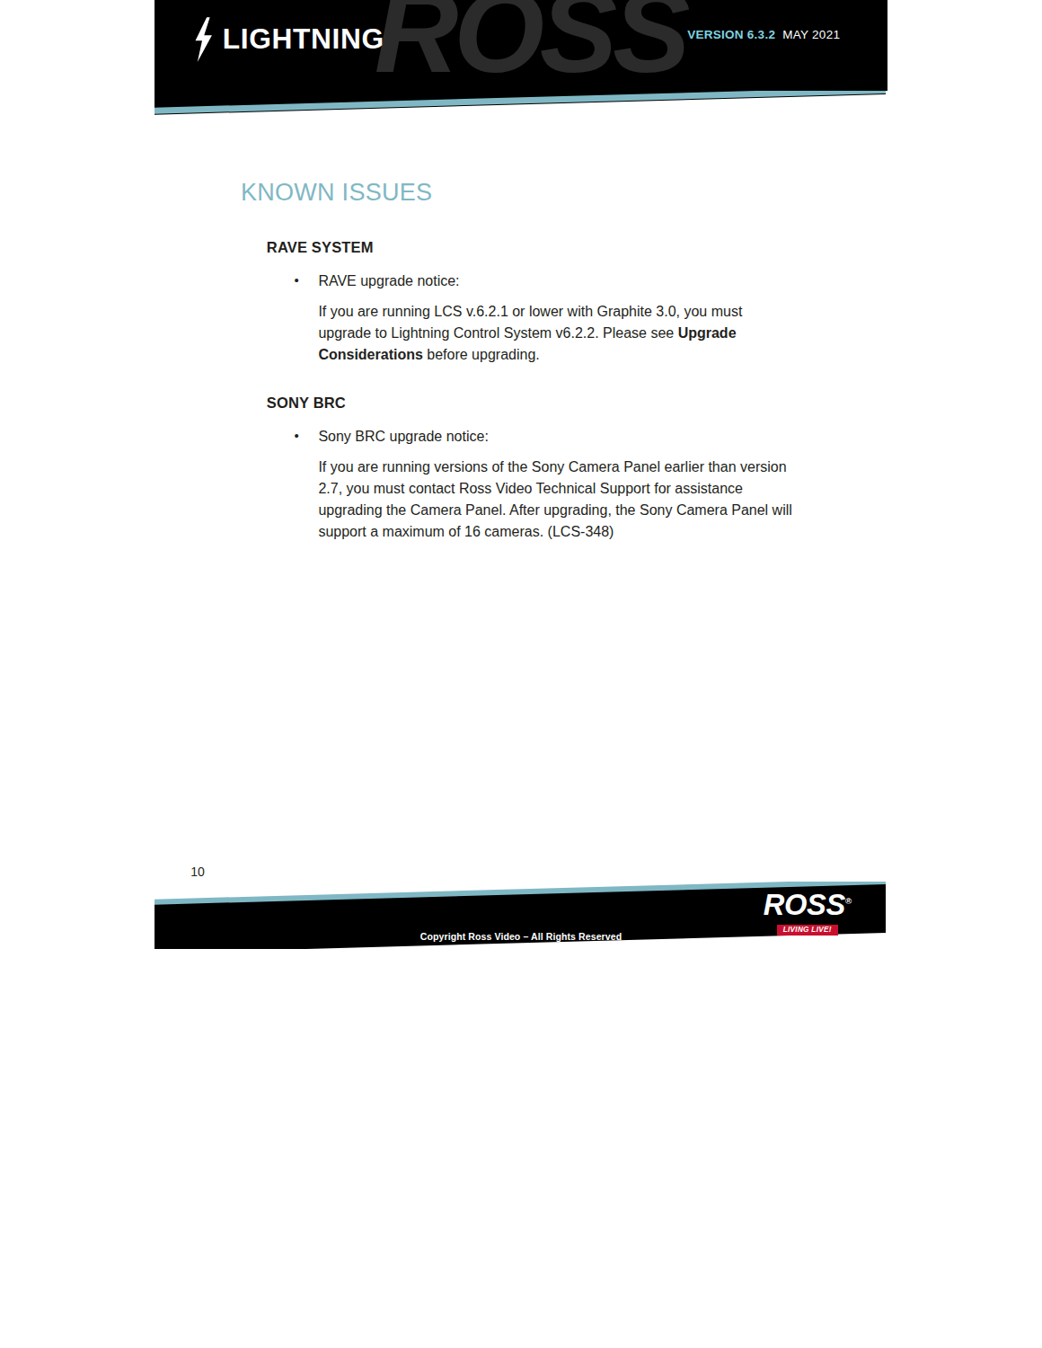ROSS
LIGHTNING
VERSION 6.3.2 MAY 2021
KNOWN ISSUES
RAVE SYSTEM
RAVE upgrade notice:
If you are running LCS v.6.2.1 or lower with Graphite 3.0, you must upgrade to Lightning Control System v6.2.2. Please see Upgrade Considerations before upgrading.
SONY BRC
Sony BRC upgrade notice:
If you are running versions of the Sony Camera Panel earlier than version 2.7, you must contact Ross Video Technical Support for assistance upgrading the Camera Panel. After upgrading, the Sony Camera Panel will support a maximum of 16 cameras. (LCS-348)
10
Copyright Ross Video – All Rights Reserved
ROSS®
Living Live!